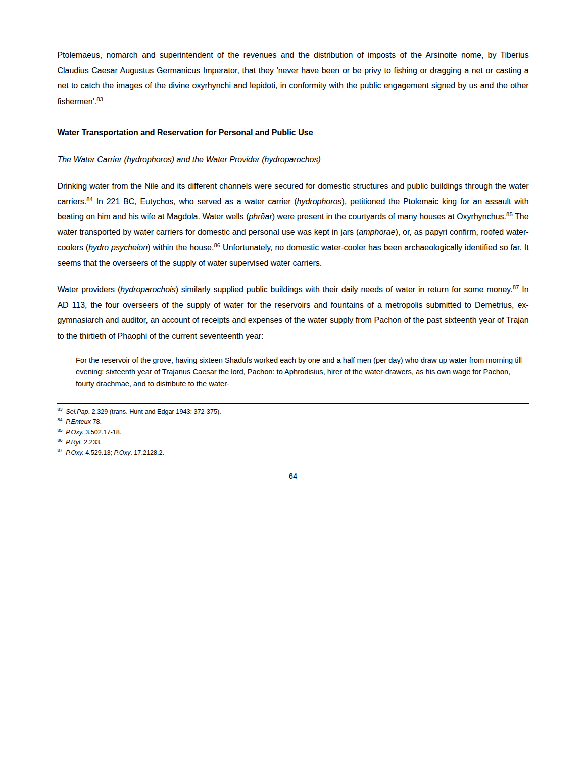Ptolemaeus, nomarch and superintendent of the revenues and the distribution of imposts of the Arsinoite nome, by Tiberius Claudius Caesar Augustus Germanicus Imperator, that they 'never have been or be privy to fishing or dragging a net or casting a net to catch the images of the divine oxyrhynchi and lepidoti, in conformity with the public engagement signed by us and the other fishermen'.83
Water Transportation and Reservation for Personal and Public Use
The Water Carrier (hydrophoros) and the Water Provider (hydroparochos)
Drinking water from the Nile and its different channels were secured for domestic structures and public buildings through the water carriers.84 In 221 BC, Eutychos, who served as a water carrier (hydrophoros), petitioned the Ptolemaic king for an assault with beating on him and his wife at Magdola. Water wells (phrēar) were present in the courtyards of many houses at Oxyrhynchus.85 The water transported by water carriers for domestic and personal use was kept in jars (amphorae), or, as papyri confirm, roofed water-coolers (hydro psycheion) within the house.86 Unfortunately, no domestic water-cooler has been archaeologically identified so far. It seems that the overseers of the supply of water supervised water carriers.
Water providers (hydroparochois) similarly supplied public buildings with their daily needs of water in return for some money.87 In AD 113, the four overseers of the supply of water for the reservoirs and fountains of a metropolis submitted to Demetrius, ex-gymnasiarch and auditor, an account of receipts and expenses of the water supply from Pachon of the past sixteenth year of Trajan to the thirtieth of Phaophi of the current seventeenth year:
For the reservoir of the grove, having sixteen Shadufs worked each by one and a half men (per day) who draw up water from morning till evening: sixteenth year of Trajanus Caesar the lord, Pachon: to Aphrodisius, hirer of the water-drawers, as his own wage for Pachon, fourty drachmae, and to distribute to the water-
83 Sel.Pap. 2.329 (trans. Hunt and Edgar 1943: 372-375).
84 P.Enteux 78.
85 P.Oxy. 3.502.17-18.
86 P.Ryl. 2.233.
87 P.Oxy. 4.529.13; P.Oxy. 17.2128.2.
64